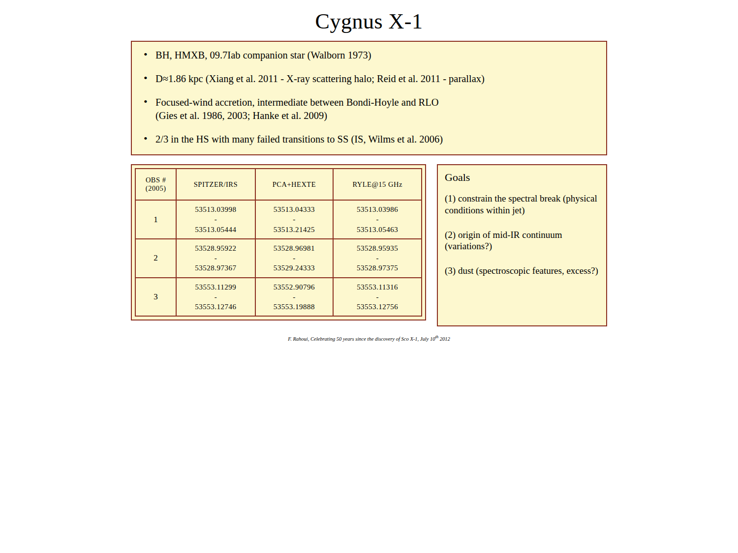Cygnus X-1
BH, HMXB, 09.7Iab companion star (Walborn 1973)
D≈1.86 kpc (Xiang et al. 2011 - X-ray scattering halo; Reid et al. 2011 - parallax)
Focused-wind accretion, intermediate between Bondi-Hoyle and RLO
(Gies et al. 1986, 2003; Hanke et al. 2009)
2/3 in the HS with many failed transitions to SS (IS, Wilms et al. 2006)
| OBS # (2005) | SPITZER/IRS | PCA+HEXTE | RYLE@15 GHz |
| --- | --- | --- | --- |
| 1 | 53513.03998 - 53513.05444 | 53513.04333 - 53513.21425 | 53513.03986 - 53513.05463 |
| 2 | 53528.95922 - 53528.97367 | 53528.96981 - 53529.24333 | 53528.95935 - 53528.97375 |
| 3 | 53553.11299 - 53553.12746 | 53552.90796 - 53553.19888 | 53553.11316 - 53553.12756 |
Goals
(1) constrain the spectral break (physical conditions within jet)
(2) origin of mid-IR continuum (variations?)
(3) dust (spectroscopic features, excess?)
F. Rahoui, Celebrating 50 years since the discovery of Sco X-1, July 10th 2012